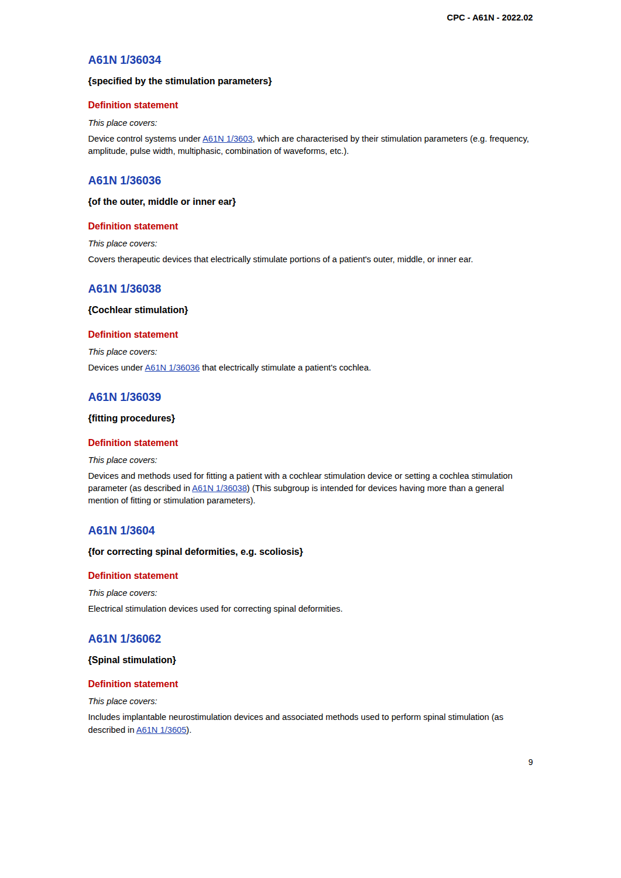CPC - A61N - 2022.02
A61N 1/36034
{specified by the stimulation parameters}
Definition statement
This place covers:
Device control systems under A61N 1/3603, which are characterised by their stimulation parameters (e.g. frequency, amplitude, pulse width, multiphasic, combination of waveforms, etc.).
A61N 1/36036
{of the outer, middle or inner ear}
Definition statement
This place covers:
Covers therapeutic devices that electrically stimulate portions of a patient's outer, middle, or inner ear.
A61N 1/36038
{Cochlear stimulation}
Definition statement
This place covers:
Devices under A61N 1/36036 that electrically stimulate a patient's cochlea.
A61N 1/36039
{fitting procedures}
Definition statement
This place covers:
Devices and methods used for fitting a patient with a cochlear stimulation device or setting a cochlea stimulation parameter (as described in A61N 1/36038) (This subgroup is intended for devices having more than a general mention of fitting or stimulation parameters).
A61N 1/3604
{for correcting spinal deformities, e.g. scoliosis}
Definition statement
This place covers:
Electrical stimulation devices used for correcting spinal deformities.
A61N 1/36062
{Spinal stimulation}
Definition statement
This place covers:
Includes implantable neurostimulation devices and associated methods used to perform spinal stimulation (as described in A61N 1/3605).
9